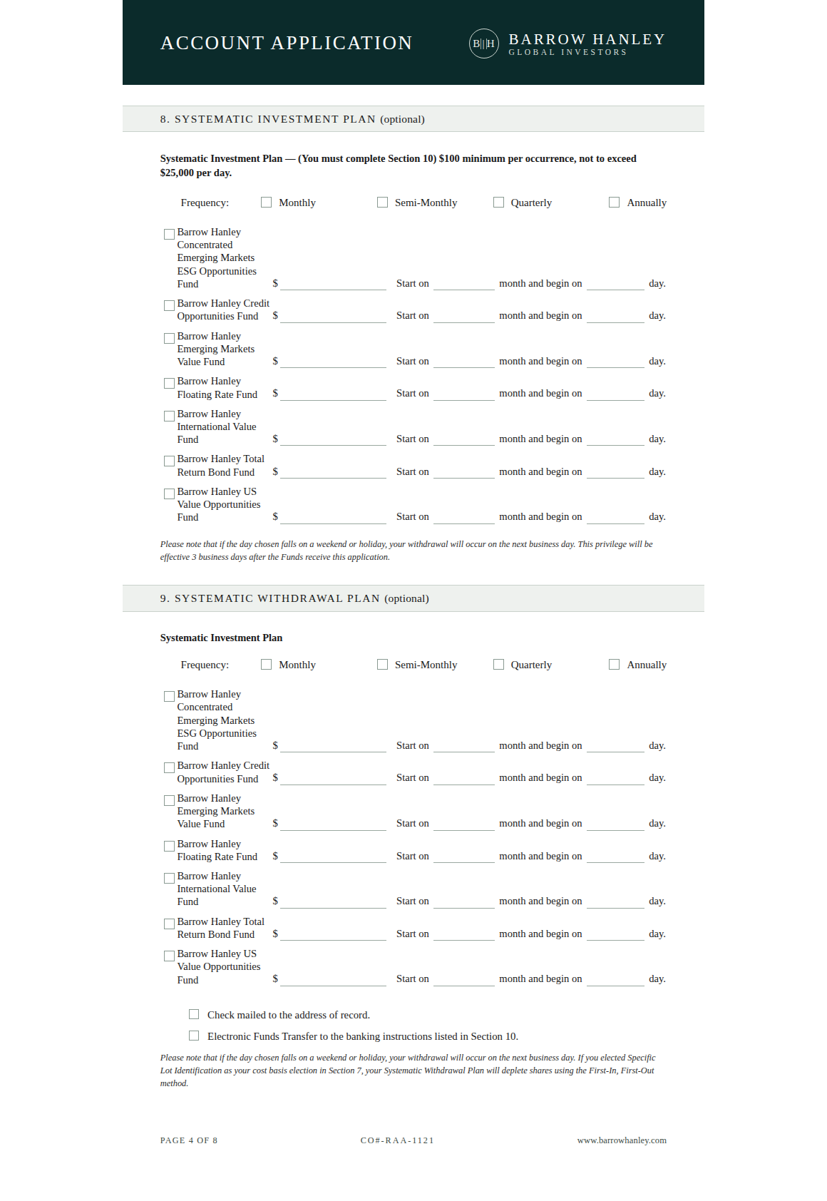Account Application
B|H
BARROW HANLEY
GLOBAL INVESTORS
8. SYSTEMATIC INVESTMENT PLAN (optional)
Systematic Investment Plan — (You must complete Section 10) $100 minimum per occurrence, not to exceed $25,000 per day.
Frequency:
Monthly
Semi-Monthly
Quarterly
Annually
| | Barrow Hanley Concentrated Emerging Markets ESG Opportunities Fund | $ | | Start on | | month and begin on | | day. |
| | Barrow Hanley Credit Opportunities Fund | $ | | Start on | | month and begin on | | day. |
| | Barrow Hanley Emerging Markets Value Fund | $ | | Start on | | month and begin on | | day. |
| | Barrow Hanley Floating Rate Fund | $ | | Start on | | month and begin on | | day. |
| | Barrow Hanley International Value Fund | $ | | Start on | | month and begin on | | day. |
| | Barrow Hanley Total Return Bond Fund | $ | | Start on | | month and begin on | | day. |
| | Barrow Hanley US Value Opportunities Fund | $ | | Start on | | month and begin on | | day. |
Please note that if the day chosen falls on a weekend or holiday, your withdrawal will occur on the next business day. This privilege will be effective 3 business days after the Funds receive this application.
9. SYSTEMATIC WITHDRAWAL PLAN (optional)
Systematic Investment Plan
Frequency:
Monthly
Semi-Monthly
Quarterly
Annually
| | Barrow Hanley Concentrated Emerging Markets ESG Opportunities Fund | $ | | Start on | | month and begin on | | day. |
| | Barrow Hanley Credit Opportunities Fund | $ | | Start on | | month and begin on | | day. |
| | Barrow Hanley Emerging Markets Value Fund | $ | | Start on | | month and begin on | | day. |
| | Barrow Hanley Floating Rate Fund | $ | | Start on | | month and begin on | | day. |
| | Barrow Hanley International Value Fund | $ | | Start on | | month and begin on | | day. |
| | Barrow Hanley Total Return Bond Fund | $ | | Start on | | month and begin on | | day. |
| | Barrow Hanley US Value Opportunities Fund | $ | | Start on | | month and begin on | | day. |
Check mailed to the address of record.
Electronic Funds Transfer to the banking instructions listed in Section 10.
Please note that if the day chosen falls on a weekend or holiday, your withdrawal will occur on the next business day. If you elected Specific Lot Identification as your cost basis election in Section 7, your Systematic Withdrawal Plan will deplete shares using the First-In, First-Out method.
PAGE 4 OF 8
CO#-RAA-1121
www.barrowhanley.com